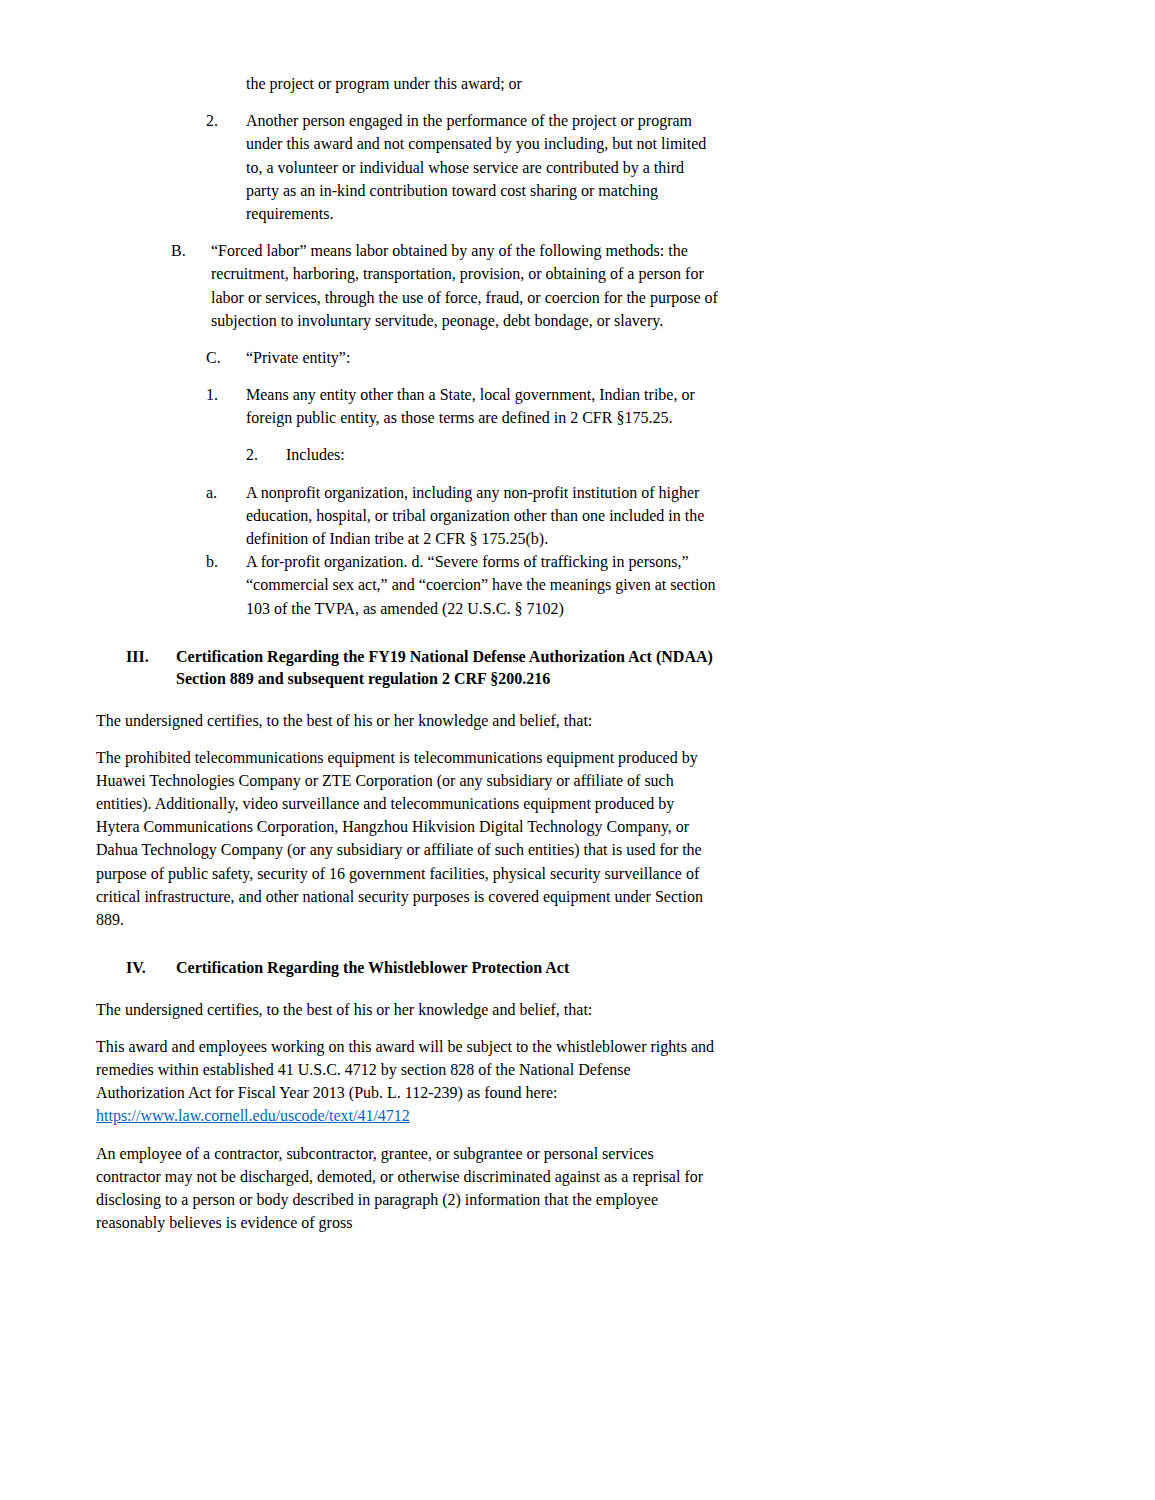the project or program under this award; or
2.
Another person engaged in the performance of the project or program under this award and not compensated by you including, but not limited to, a volunteer or individual whose service are contributed by a third party as an in-kind contribution toward cost sharing or matching requirements.
B.
“Forced labor” means labor obtained by any of the following methods: the recruitment, harboring, transportation, provision, or obtaining of a person for labor or services, through the use of force, fraud, or coercion for the purpose of subjection to involuntary servitude, peonage, debt bondage, or slavery.
C.
“Private entity”:
1.
Means any entity other than a State, local government, Indian tribe, or foreign public entity, as those terms are defined in 2 CFR §175.25.
2.
Includes:
a.
A nonprofit organization, including any non-profit institution of higher education, hospital, or tribal organization other than one included in the definition of Indian tribe at 2 CFR § 175.25(b).
b.
A for-profit organization. d. “Severe forms of trafficking in persons,” “commercial sex act,” and “coercion” have the meanings given at section 103 of the TVPA, as amended (22 U.S.C. § 7102)
III. Certification Regarding the FY19 National Defense Authorization Act (NDAA) Section 889 and subsequent regulation 2 CRF §200.216
The undersigned certifies, to the best of his or her knowledge and belief, that:
The prohibited telecommunications equipment is telecommunications equipment produced by Huawei Technologies Company or ZTE Corporation (or any subsidiary or affiliate of such entities). Additionally, video surveillance and telecommunications equipment produced by Hytera Communications Corporation, Hangzhou Hikvision Digital Technology Company, or Dahua Technology Company (or any subsidiary or affiliate of such entities) that is used for the purpose of public safety, security of 16 government facilities, physical security surveillance of critical infrastructure, and other national security purposes is covered equipment under Section 889.
IV. Certification Regarding the Whistleblower Protection Act
The undersigned certifies, to the best of his or her knowledge and belief, that:
This award and employees working on this award will be subject to the whistleblower rights and remedies within established 41 U.S.C. 4712 by section 828 of the National Defense Authorization Act for Fiscal Year 2013 (Pub. L. 112-239) as found here: https://www.law.cornell.edu/uscode/text/41/4712
An employee of a contractor, subcontractor, grantee, or subgrantee or personal services contractor may not be discharged, demoted, or otherwise discriminated against as a reprisal for disclosing to a person or body described in paragraph (2) information that the employee reasonably believes is evidence of gross